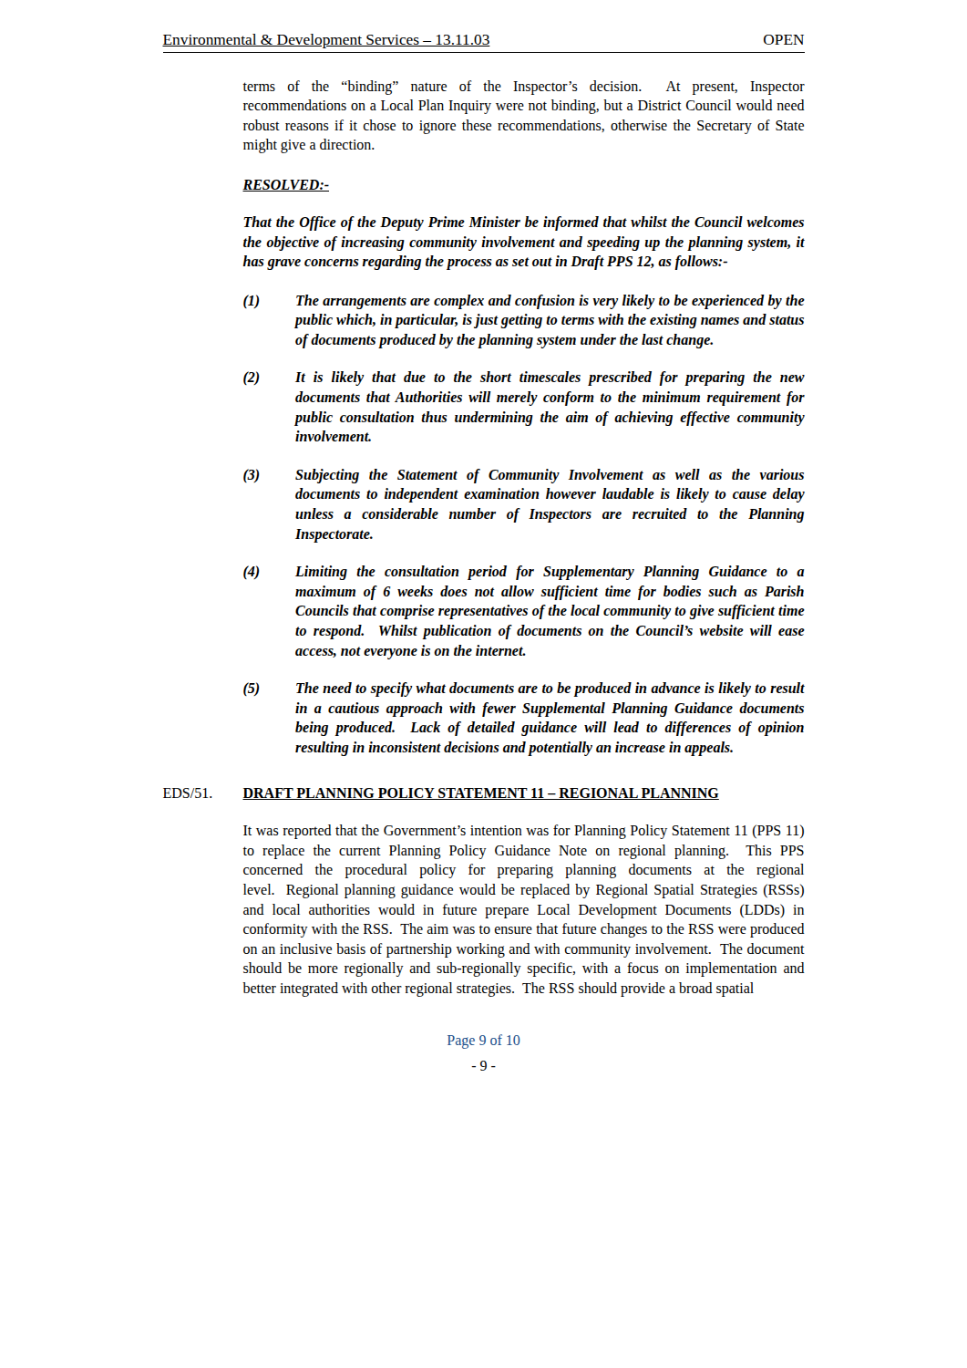Environmental & Development Services – 13.11.03
OPEN
terms of the “binding” nature of the Inspector’s decision. At present, Inspector recommendations on a Local Plan Inquiry were not binding, but a District Council would need robust reasons if it chose to ignore these recommendations, otherwise the Secretary of State might give a direction.
RESOLVED:-
That the Office of the Deputy Prime Minister be informed that whilst the Council welcomes the objective of increasing community involvement and speeding up the planning system, it has grave concerns regarding the process as set out in Draft PPS 12, as follows:-
(1) The arrangements are complex and confusion is very likely to be experienced by the public which, in particular, is just getting to terms with the existing names and status of documents produced by the planning system under the last change.
(2) It is likely that due to the short timescales prescribed for preparing the new documents that Authorities will merely conform to the minimum requirement for public consultation thus undermining the aim of achieving effective community involvement.
(3) Subjecting the Statement of Community Involvement as well as the various documents to independent examination however laudable is likely to cause delay unless a considerable number of Inspectors are recruited to the Planning Inspectorate.
(4) Limiting the consultation period for Supplementary Planning Guidance to a maximum of 6 weeks does not allow sufficient time for bodies such as Parish Councils that comprise representatives of the local community to give sufficient time to respond. Whilst publication of documents on the Council’s website will ease access, not everyone is on the internet.
(5) The need to specify what documents are to be produced in advance is likely to result in a cautious approach with fewer Supplemental Planning Guidance documents being produced. Lack of detailed guidance will lead to differences of opinion resulting in inconsistent decisions and potentially an increase in appeals.
EDS/51. DRAFT PLANNING POLICY STATEMENT 11 – REGIONAL PLANNING
It was reported that the Government’s intention was for Planning Policy Statement 11 (PPS 11) to replace the current Planning Policy Guidance Note on regional planning. This PPS concerned the procedural policy for preparing planning documents at the regional level. Regional planning guidance would be replaced by Regional Spatial Strategies (RSSs) and local authorities would in future prepare Local Development Documents (LDDs) in conformity with the RSS. The aim was to ensure that future changes to the RSS were produced on an inclusive basis of partnership working and with community involvement. The document should be more regionally and sub-regionally specific, with a focus on implementation and better integrated with other regional strategies. The RSS should provide a broad spatial
Page 9 of 10
- 9 -